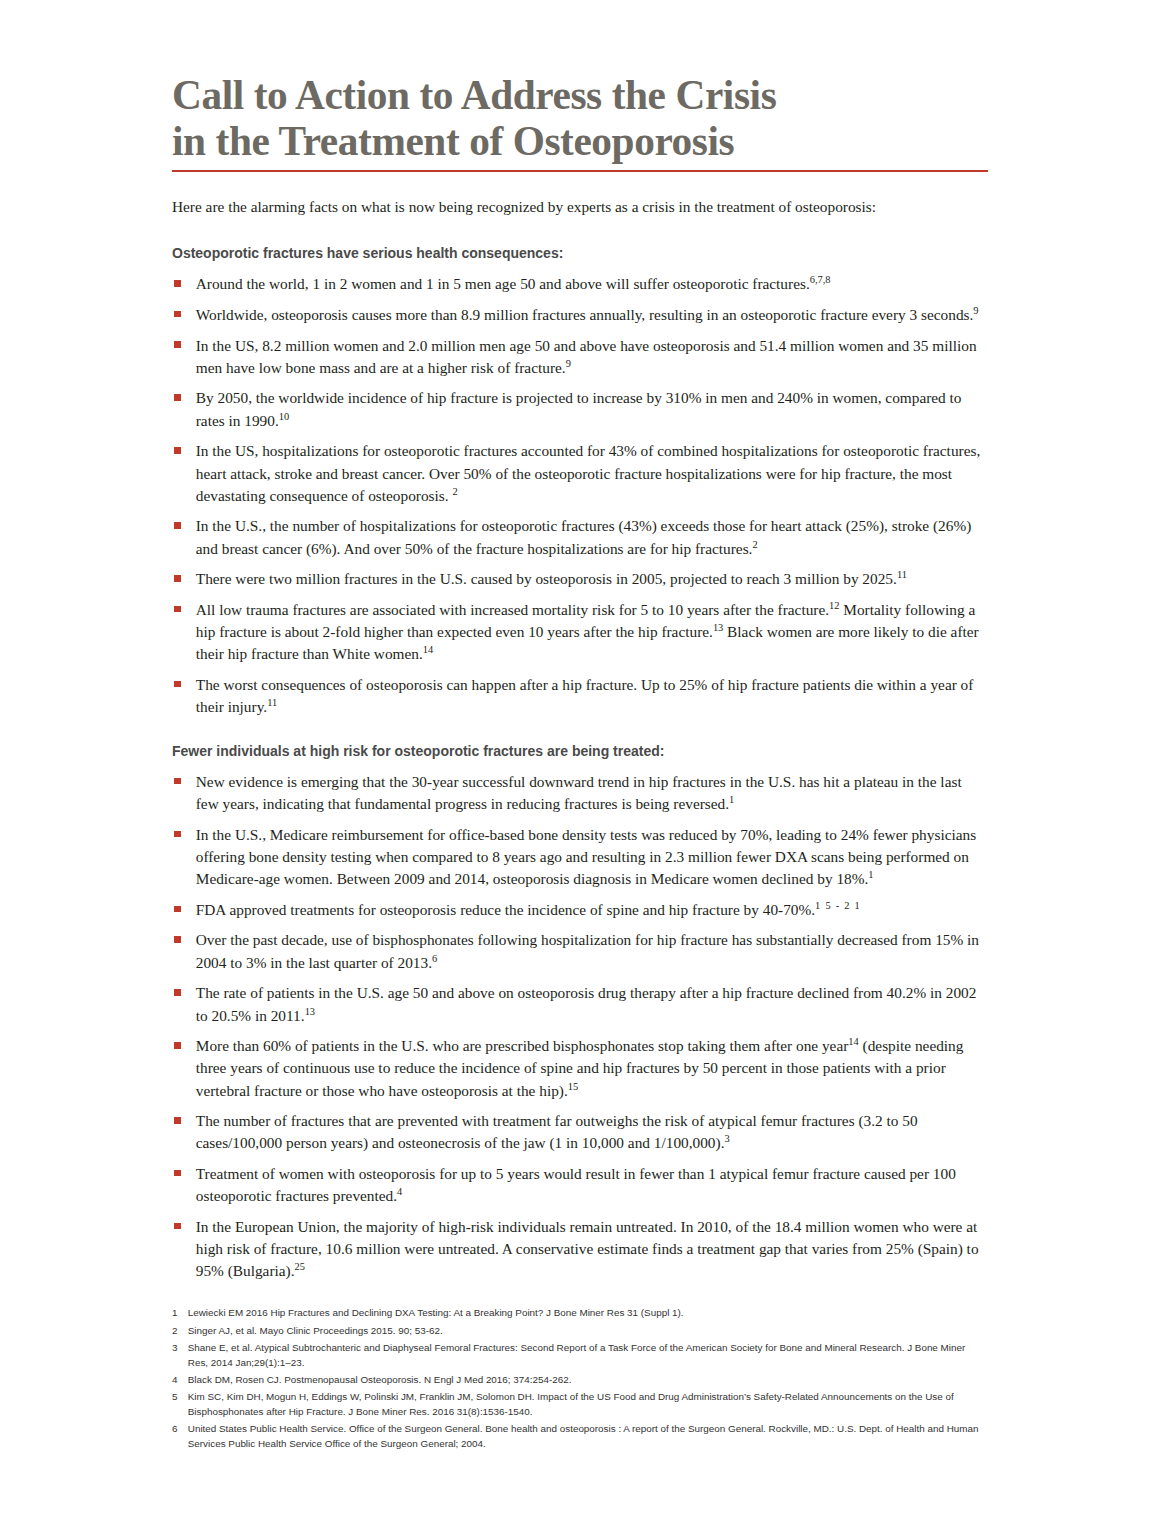Call to Action to Address the Crisis
in the Treatment of Osteoporosis
Here are the alarming facts on what is now being recognized by experts as a crisis in the treatment of osteoporosis:
Osteoporotic fractures have serious health consequences:
Around the world, 1 in 2 women and 1 in 5 men age 50 and above will suffer osteoporotic fractures.6,7,8
Worldwide, osteoporosis causes more than 8.9 million fractures annually, resulting in an osteoporotic fracture every 3 seconds.9
In the US, 8.2 million women and 2.0 million men age 50 and above have osteoporosis and 51.4 million women and 35 million men have low bone mass and are at a higher risk of fracture.9
By 2050, the worldwide incidence of hip fracture is projected to increase by 310% in men and 240% in women, compared to rates in 1990.10
In the US, hospitalizations for osteoporotic fractures accounted for 43% of combined hospitalizations for osteoporotic fractures, heart attack, stroke and breast cancer. Over 50% of the osteoporotic fracture hospitalizations were for hip fracture, the most devastating consequence of osteoporosis. 2
In the U.S., the number of hospitalizations for osteoporotic fractures (43%) exceeds those for heart attack (25%), stroke (26%) and breast cancer (6%). And over 50% of the fracture hospitalizations are for hip fractures.2
There were two million fractures in the U.S. caused by osteoporosis in 2005, projected to reach 3 million by 2025.11
All low trauma fractures are associated with increased mortality risk for 5 to 10 years after the fracture.12 Mortality following a hip fracture is about 2-fold higher than expected even 10 years after the hip fracture.13 Black women are more likely to die after their hip fracture than White women.14
The worst consequences of osteoporosis can happen after a hip fracture. Up to 25% of hip fracture patients die within a year of their injury.11
Fewer individuals at high risk for osteoporotic fractures are being treated:
New evidence is emerging that the 30-year successful downward trend in hip fractures in the U.S. has hit a plateau in the last few years, indicating that fundamental progress in reducing fractures is being reversed.1
In the U.S., Medicare reimbursement for office-based bone density tests was reduced by 70%, leading to 24% fewer physicians offering bone density testing when compared to 8 years ago and resulting in 2.3 million fewer DXA scans being performed on Medicare-age women. Between 2009 and 2014, osteoporosis diagnosis in Medicare women declined by 18%.1
FDA approved treatments for osteoporosis reduce the incidence of spine and hip fracture by 40-70%.1 5 - 2 1
Over the past decade, use of bisphosphonates following hospitalization for hip fracture has substantially decreased from 15% in 2004 to 3% in the last quarter of 2013.6
The rate of patients in the U.S. age 50 and above on osteoporosis drug therapy after a hip fracture declined from 40.2% in 2002 to 20.5% in 2011.13
More than 60% of patients in the U.S. who are prescribed bisphosphonates stop taking them after one year14 (despite needing three years of continuous use to reduce the incidence of spine and hip fractures by 50 percent in those patients with a prior vertebral fracture or those who have osteoporosis at the hip).15
The number of fractures that are prevented with treatment far outweighs the risk of atypical femur fractures (3.2 to 50 cases/100,000 person years) and osteonecrosis of the jaw (1 in 10,000 and 1/100,000).3
Treatment of women with osteoporosis for up to 5 years would result in fewer than 1 atypical femur fracture caused per 100 osteoporotic fractures prevented.4
In the European Union, the majority of high-risk individuals remain untreated. In 2010, of the 18.4 million women who were at high risk of fracture, 10.6 million were untreated. A conservative estimate finds a treatment gap that varies from 25% (Spain) to 95% (Bulgaria).25
Lewiecki EM 2016 Hip Fractures and Declining DXA Testing: At a Breaking Point? J Bone Miner Res 31 (Suppl 1).
Singer AJ, et al. Mayo Clinic Proceedings 2015. 90; 53-62.
Shane E, et al. Atypical Subtrochanteric and Diaphyseal Femoral Fractures: Second Report of a Task Force of the American Society for Bone and Mineral Research. J Bone Miner Res, 2014 Jan;29(1):1–23.
Black DM, Rosen CJ. Postmenopausal Osteoporosis. N Engl J Med 2016; 374:254-262.
Kim SC, Kim DH, Mogun H, Eddings W, Polinski JM, Franklin JM, Solomon DH. Impact of the US Food and Drug Administration’s Safety-Related Announcements on the Use of Bisphosphonates after Hip Fracture. J Bone Miner Res. 2016 31(8):1536-1540.
United States Public Health Service. Office of the Surgeon General. Bone health and osteoporosis : A report of the Surgeon General. Rockville, MD.: U.S. Dept. of Health and Human Services Public Health Service Office of the Surgeon General; 2004.